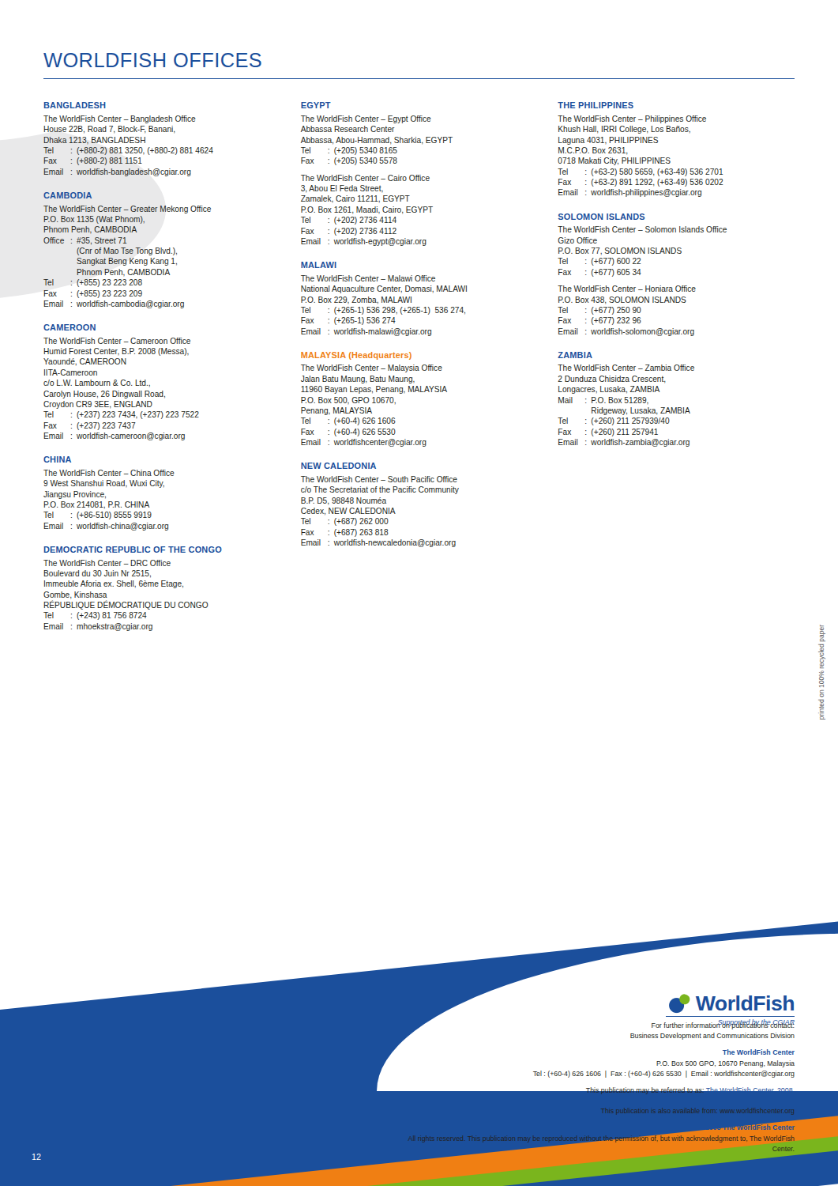WORLDFISH OFFICES
BANGLADESH
The WorldFish Center – Bangladesh Office
House 22B, Road 7, Block-F, Banani,
Dhaka 1213, BANGLADESH
Tel:(+880-2) 881 3250, (+880-2) 881 4624
Fax:(+880-2) 881 1151
Email: worldfish-bangladesh@cgiar.org
CAMBODIA
The WorldFish Center – Greater Mekong Office
P.O. Box 1135 (Wat Phnom),
Phnom Penh, CAMBODIA
Office:#35, Street 71
(Cnr of Mao Tse Tong Blvd.),
Sangkat Beng Keng Kang 1,
Phnom Penh, CAMBODIA
Tel:(+855) 23 223 208
Fax:(+855) 23 223 209
Email: worldfish-cambodia@cgiar.org
CAMEROON
The WorldFish Center – Cameroon Office
Humid Forest Center, B.P. 2008 (Messa),
Yaoundé, CAMEROON
IITA-Cameroon
c/o L.W. Lambourn & Co. Ltd.,
Carolyn House, 26 Dingwall Road,
Croydon CR9 3EE, ENGLAND
Tel:(+237) 223 7434, (+237) 223 7522
Fax:(+237) 223 7437
Email: worldfish-cameroon@cgiar.org
CHINA
The WorldFish Center – China Office
9 West Shanshui Road, Wuxi City,
Jiangsu Province,
P.O. Box 214081, P.R. CHINA
Tel:(+86-510) 8555 9919
Email: worldfish-china@cgiar.org
DEMOCRATIC REPUBLIC OF THE CONGO
The WorldFish Center – DRC Office
Boulevard du 30 Juin Nr 2515,
Immeuble Aforia ex. Shell, 6ème Etage,
Gombe, Kinshasa
RÉPUBLIQUE DÉMOCRATIQUE DU CONGO
Tel:(+243) 81 756 8724
Email: mhoekstra@cgiar.org
EGYPT
The WorldFish Center – Egypt Office
Abbassa Research Center
Abbassa, Abou-Hammad, Sharkia, EGYPT
Tel:(+205) 5340 8165
Fax:(+205) 5340 5578
The WorldFish Center – Cairo Office
3, Abou El Feda Street,
Zamalek, Cairo 11211, EGYPT
P.O. Box 1261, Maadi, Cairo, EGYPT
Tel:(+202) 2736 4114
Fax:(+202) 2736 4112
Email: worldfish-egypt@cgiar.org
MALAWI
The WorldFish Center – Malawi Office
National Aquaculture Center, Domasi, MALAWI
P.O. Box 229, Zomba, MALAWI
Tel:(+265-1) 536 298, (+265-1) 536 274,
Fax:(+265-1) 536 274
Email: worldfish-malawi@cgiar.org
MALAYSIA (Headquarters)
The WorldFish Center – Malaysia Office
Jalan Batu Maung, Batu Maung,
11960 Bayan Lepas, Penang, MALAYSIA
P.O. Box 500, GPO 10670,
Penang, MALAYSIA
Tel:(+60-4) 626 1606
Fax:(+60-4) 626 5530
Email: worldfishcenter@cgiar.org
NEW CALEDONIA
The WorldFish Center – South Pacific Office
c/o The Secretariat of the Pacific Community
B.P. D5, 98848 Nouméa
Cedex, NEW CALEDONIA
Tel:(+687) 262 000
Fax:(+687) 263 818
Email: worldfish-newcaledonia@cgiar.org
THE PHILIPPINES
The WorldFish Center – Philippines Office
Khush Hall, IRRI College, Los Baños,
Laguna 4031, PHILIPPINES
M.C.P.O. Box 2631,
0718 Makati City, PHILIPPINES
Tel:(+63-2) 580 5659, (+63-49) 536 2701
Fax:(+63-2) 891 1292, (+63-49) 536 0202
Email: worldfish-philippines@cgiar.org
SOLOMON ISLANDS
The WorldFish Center – Solomon Islands Office
Gizo Office
P.O. Box 77, SOLOMON ISLANDS
Tel:(+677) 600 22
Fax:(+677) 605 34
The WorldFish Center – Honiara Office
P.O. Box 438, SOLOMON ISLANDS
Tel:(+677) 250 90
Fax:(+677) 232 96
Email: worldfish-solomon@cgiar.org
ZAMBIA
The WorldFish Center – Zambia Office
2 Dunduza Chisidza Crescent,
Longacres, Lusaka, ZAMBIA
Mail: P.O. Box 51289,
Ridgeway, Lusaka, ZAMBIA
Tel:(+260) 211 257939/40
Fax:(+260) 211 257941
Email: worldfish-zambia@cgiar.org
printed on 100% recycled paper
World Fish
Supported by the CGIAR
For further information on publications contact:
Business Development and Communications Division
The WorldFish Center
P.O. Box 500 GPO, 10670 Penang, Malaysia
Tel : (+60-4) 626 1606 | Fax : (+60-4) 626 5530 | Email : worldfishcenter@cgiar.org
This publication may be referred to as: The WorldFish Center. 2008.
The Millennium Development Goals: Fishing for a Future. Brochure No. 1834.
This publication is also available from: www.worldfishcenter.org
© 2008 The WorldFish Center
All rights reserved. This publication may be reproduced without the permission of, but with acknowledgment to, The WorldFish Center.
12